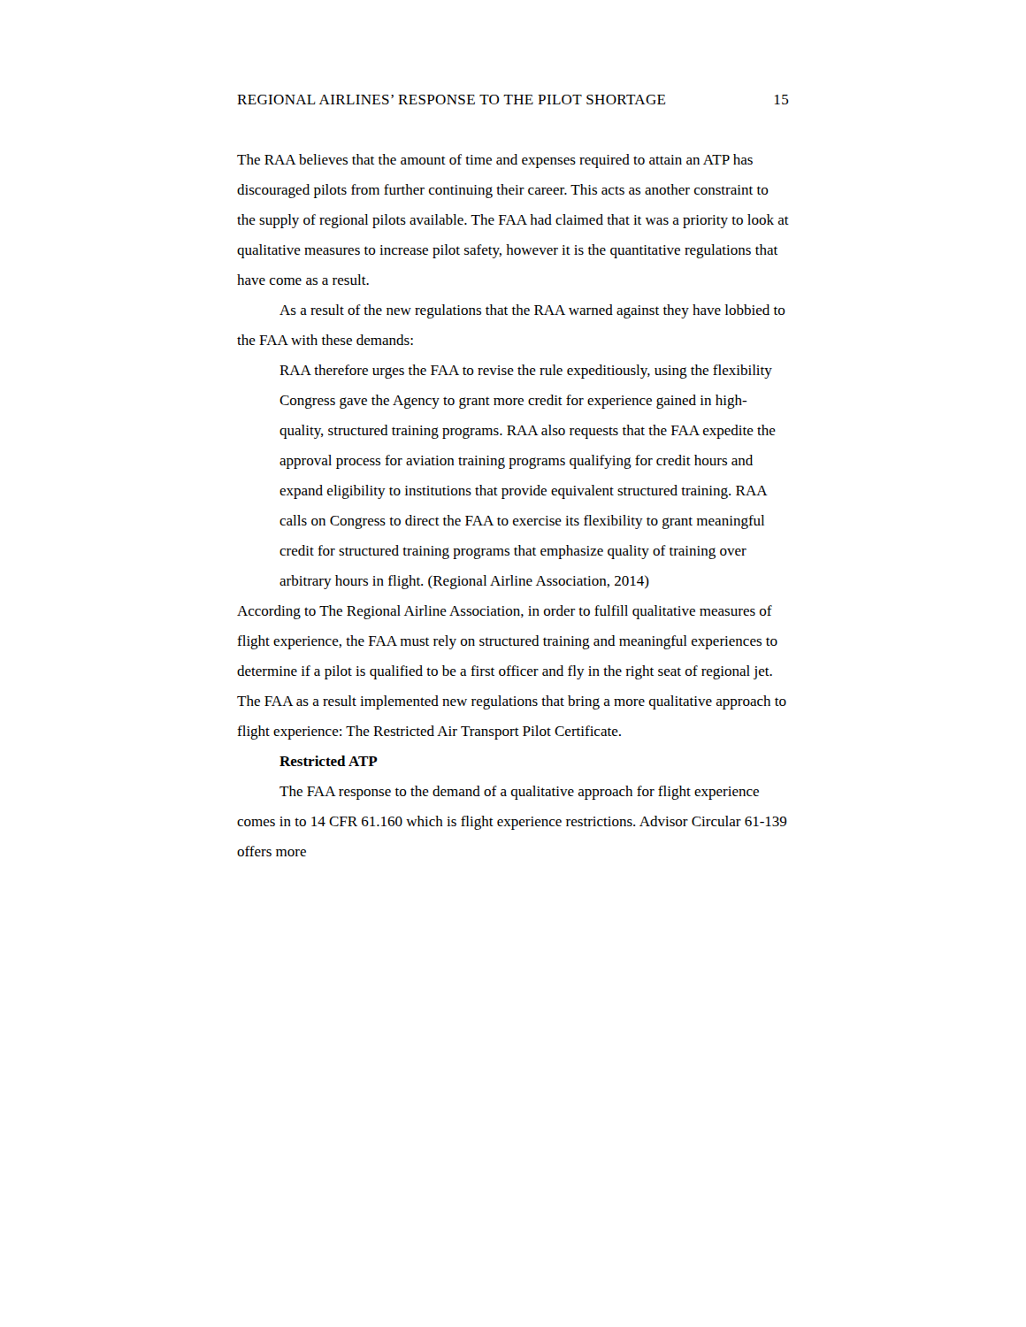Regional Airlines’ Response to the Pilot Shortage 15
The RAA believes that the amount of time and expenses required to attain an ATP has discouraged pilots from further continuing their career. This acts as another constraint to the supply of regional pilots available. The FAA had claimed that it was a priority to look at qualitative measures to increase pilot safety, however it is the quantitative regulations that have come as a result.
As a result of the new regulations that the RAA warned against they have lobbied to the FAA with these demands:
RAA therefore urges the FAA to revise the rule expeditiously, using the flexibility Congress gave the Agency to grant more credit for experience gained in high-quality, structured training programs. RAA also requests that the FAA expedite the approval process for aviation training programs qualifying for credit hours and expand eligibility to institutions that provide equivalent structured training. RAA calls on Congress to direct the FAA to exercise its flexibility to grant meaningful credit for structured training programs that emphasize quality of training over arbitrary hours in flight. (Regional Airline Association, 2014)
According to The Regional Airline Association, in order to fulfill qualitative measures of flight experience, the FAA must rely on structured training and meaningful experiences to determine if a pilot is qualified to be a first officer and fly in the right seat of regional jet. The FAA as a result implemented new regulations that bring a more qualitative approach to flight experience: The Restricted Air Transport Pilot Certificate.
Restricted ATP
The FAA response to the demand of a qualitative approach for flight experience comes in to 14 CFR 61.160 which is flight experience restrictions. Advisor Circular 61-139 offers more